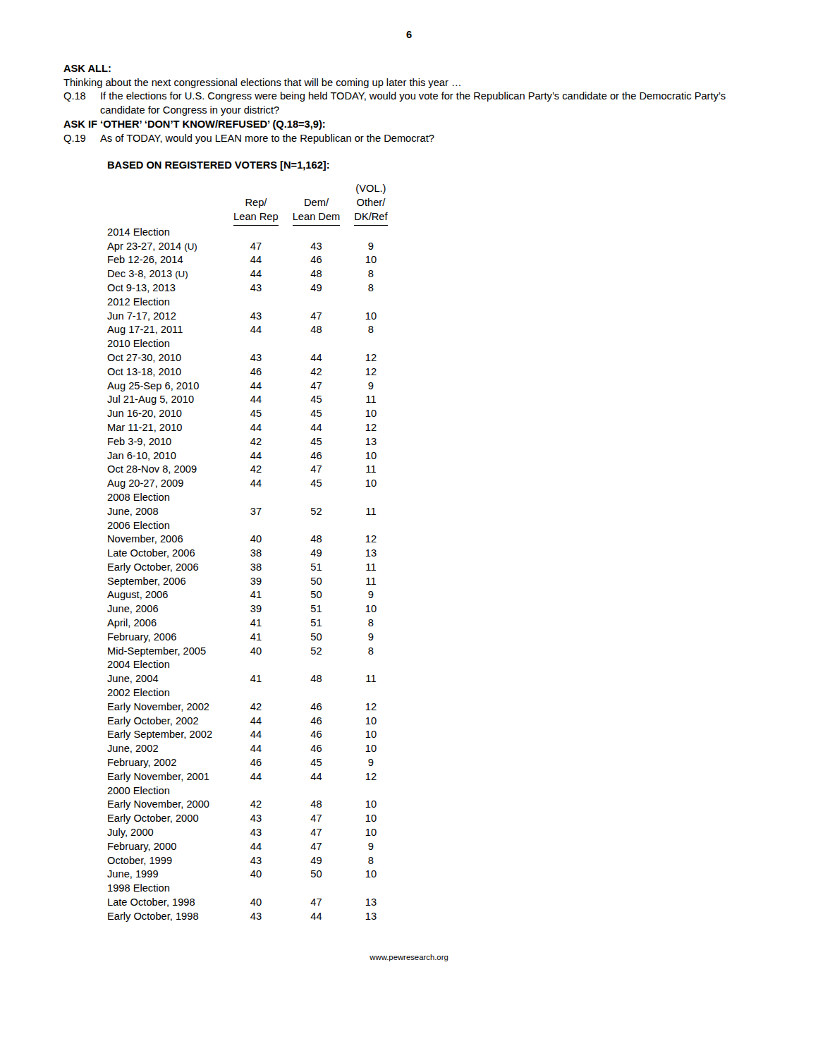6
ASK ALL:
Thinking about the next congressional elections that will be coming up later this year …
Q.18
If the elections for U.S. Congress were being held TODAY, would you vote for the Republican Party’s candidate or the Democratic Party’s candidate for Congress in your district?
ASK IF ‘OTHER’ ‘DON’T KNOW/REFUSED’ (Q.18=3,9):
Q.19
As of TODAY, would you LEAN more to the Republican or the Democrat?
BASED ON REGISTERED VOTERS [N=1,162]:
| | | | (VOL.) |
| | Rep/ | Dem/ | Other/ |
| | Lean Rep | Lean Dem | DK/Ref |
| 2014 Election | | | |
| Apr 23-27, 2014 (U) | 47 | 43 | 9 |
| Feb 12-26, 2014 | 44 | 46 | 10 |
| Dec 3-8, 2013 (U) | 44 | 48 | 8 |
| Oct 9-13, 2013 | 43 | 49 | 8 |
| 2012 Election | | | |
| Jun 7-17, 2012 | 43 | 47 | 10 |
| Aug 17-21, 2011 | 44 | 48 | 8 |
| 2010 Election | | | |
| Oct 27-30, 2010 | 43 | 44 | 12 |
| Oct 13-18, 2010 | 46 | 42 | 12 |
| Aug 25-Sep 6, 2010 | 44 | 47 | 9 |
| Jul 21-Aug 5, 2010 | 44 | 45 | 11 |
| Jun 16-20, 2010 | 45 | 45 | 10 |
| Mar 11-21, 2010 | 44 | 44 | 12 |
| Feb 3-9, 2010 | 42 | 45 | 13 |
| Jan 6-10, 2010 | 44 | 46 | 10 |
| Oct 28-Nov 8, 2009 | 42 | 47 | 11 |
| Aug 20-27, 2009 | 44 | 45 | 10 |
| 2008 Election | | | |
| June, 2008 | 37 | 52 | 11 |
| 2006 Election | | | |
| November, 2006 | 40 | 48 | 12 |
| Late October, 2006 | 38 | 49 | 13 |
| Early October, 2006 | 38 | 51 | 11 |
| September, 2006 | 39 | 50 | 11 |
| August, 2006 | 41 | 50 | 9 |
| June, 2006 | 39 | 51 | 10 |
| April, 2006 | 41 | 51 | 8 |
| February, 2006 | 41 | 50 | 9 |
| Mid-September, 2005 | 40 | 52 | 8 |
| 2004 Election | | | |
| June, 2004 | 41 | 48 | 11 |
| 2002 Election | | | |
| Early November, 2002 | 42 | 46 | 12 |
| Early October, 2002 | 44 | 46 | 10 |
| Early September, 2002 | 44 | 46 | 10 |
| June, 2002 | 44 | 46 | 10 |
| February, 2002 | 46 | 45 | 9 |
| Early November, 2001 | 44 | 44 | 12 |
| 2000 Election | | | |
| Early November, 2000 | 42 | 48 | 10 |
| Early October, 2000 | 43 | 47 | 10 |
| July, 2000 | 43 | 47 | 10 |
| February, 2000 | 44 | 47 | 9 |
| October, 1999 | 43 | 49 | 8 |
| June, 1999 | 40 | 50 | 10 |
| 1998 Election | | | |
| Late October, 1998 | 40 | 47 | 13 |
| Early October, 1998 | 43 | 44 | 13 |
www.pewresearch.org